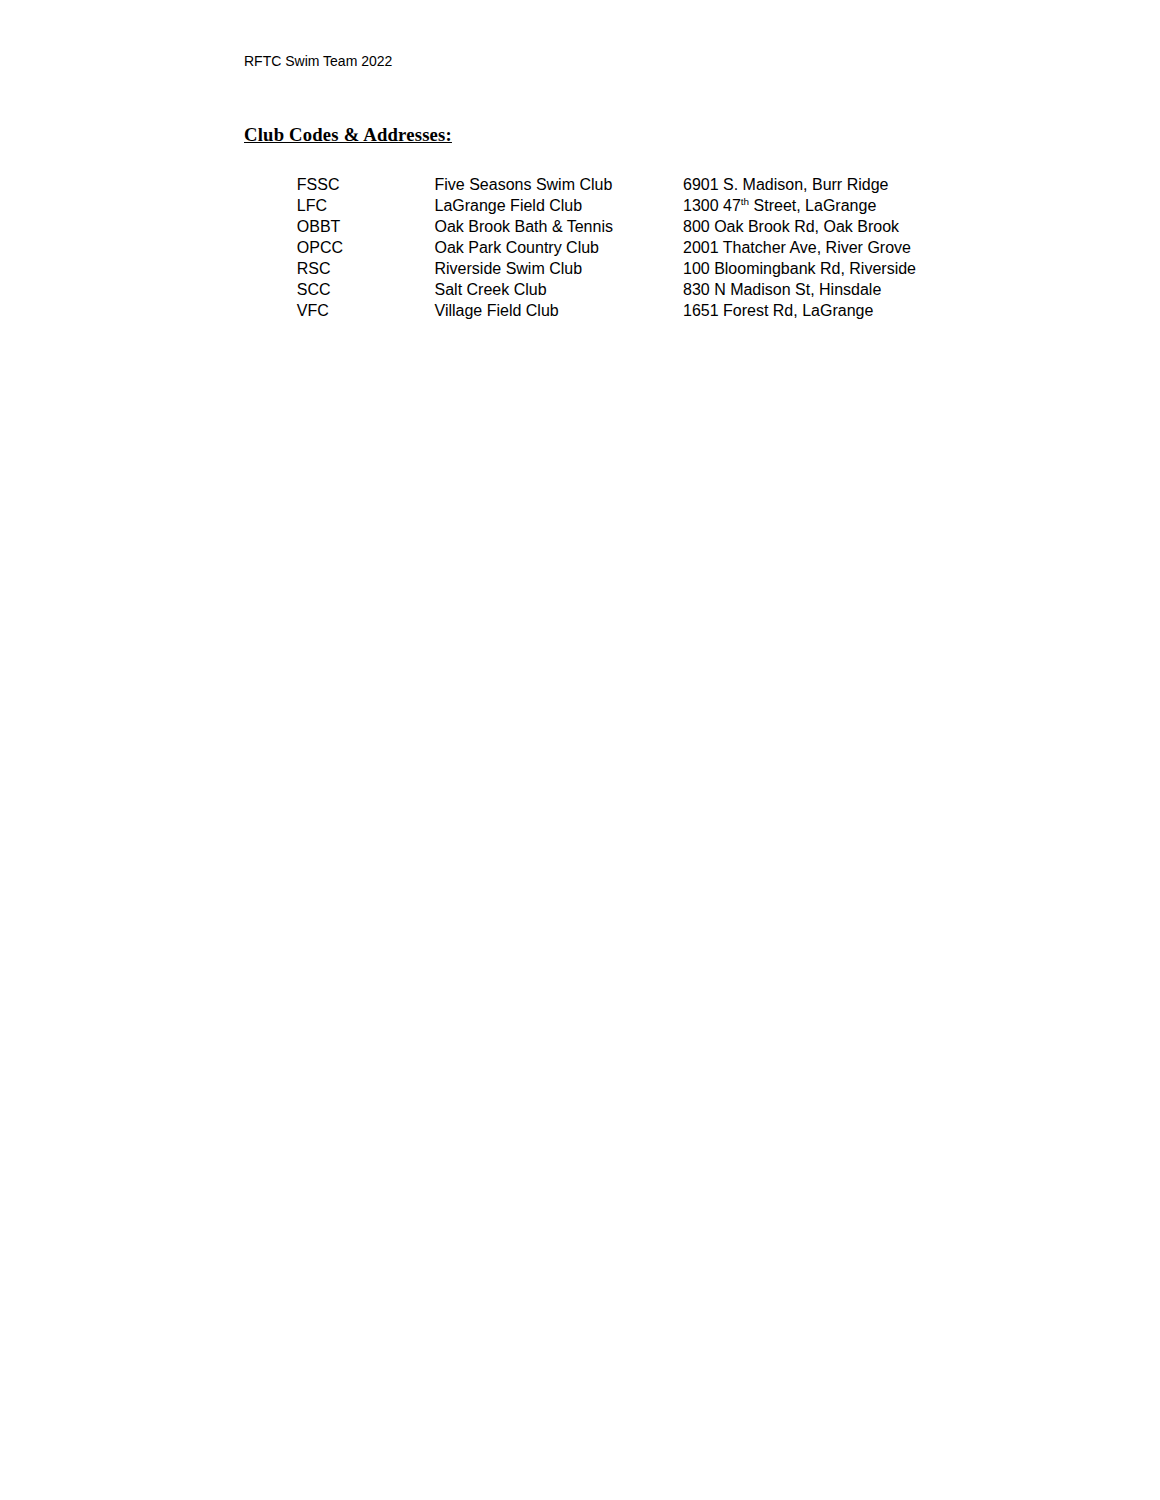RFTC Swim Team 2022
Club Codes & Addresses:
| FSSC | Five Seasons Swim Club | 6901 S. Madison, Burr Ridge |
| LFC | LaGrange Field Club | 1300 47 th Street, LaGrange |
| OBBT | Oak Brook Bath & Tennis | 800 Oak Brook Rd, Oak Brook |
| OPCC | Oak Park Country Club | 2001 Thatcher Ave, River Grove |
| RSC | Riverside Swim Club | 100 Bloomingbank Rd, Riverside |
| SCC | Salt Creek Club | 830 N Madison St, Hinsdale |
| VFC | Village Field Club | 1651 Forest Rd, LaGrange |